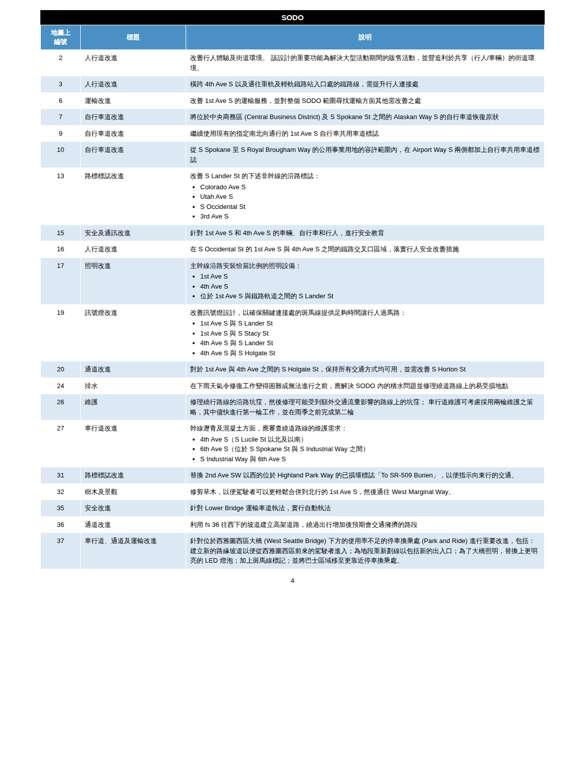SODO
| 地圖上 編號 | 標題 | 說明 |
| --- | --- | --- |
| 2 | 人行道改進 | 改善行人體驗及街道環境。 該設計的重要功能為解決大型活動期間的販售活動，並營造利於共享（行人/車輛）的街道環境。 |
| 3 | 人行道改進 | 橫跨 4th Ave S 以及通往重軌及輕軌鐵路站入口處的鐵路線，需提升行人連接處 |
| 6 | 運輸改進 | 改善 1st Ave S 的運輸服務，並對整個 SODO 範圍尋找運輸方面其他需改善之處 |
| 7 | 自行車道改進 | 將位於中央商務區 (Central Business District) 及 S Spokane St 之間的 Alaskan Way S 的自行車道恢復原狀 |
| 9 | 自行車道改進 | 繼續使用現有的指定南北向通行的 1st Ave S 自行車共用車道標誌 |
| 10 | 自行車道改進 | 從 S Spokane 至 S Royal Brougham Way 的公用事業用地的容許範圍內，在 Airport Way S 兩側都加上自行車共用車道標誌 |
| 13 | 路標標誌改進 | 改善 S Lander St 的下述非幹線的沿路標誌： Colorado Ave S Utah Ave S S Occidental St 3rd Ave S |
| 15 | 安全及通訊改進 | 針對 1st Ave S 和 4th Ave S 的車輛、自行車和行人，進行安全教育 |
| 16 | 人行道改進 | 在 S Occidental St 的 1st Ave S 與 4th Ave S 之間的鐵路交叉口區域，落實行人安全改善措施 |
| 17 | 照明改進 | 主幹線沿路安裝恰當比例的照明設備： 1st Ave S 4th Ave S 位於 1st Ave S 與鐵路軌道之間的 S Lander St |
| 19 | 訊號燈改進 | 改善訊號燈設計，以確保關鍵連接處的斑馬線提供足夠時間讓行人過馬路： 1st Ave S 與 S Lander St 1st Ave S 與 S Stacy St 4th Ave S 與 S Lander St 4th Ave S 與 S Holgate St |
| 20 | 通道改進 | 對於 1st Ave 與 4th Ave 之間的 S Holgate St，保持所有交通方式均可用，並需改善 S Horton St |
| 24 | 排水 | 在下雨天氣令修復工作變得困難或無法進行之前，應解決 SODO 內的積水問題並修理繞道路線上的易受損地點 |
| 26 | 維護 | 修理繞行路線的沿路坑窪，然後修理可能受到額外交通流量影響的路線上的坑窪； 車行道維護可考慮採用兩輪維護之策略，其中儘快進行第一輪工作，並在雨季之前完成第二輪 |
| 27 | 車行道改進 | 幹線瀝青及混凝土方面，應審查繞道路線的維護需求： 4th Ave S（S Lucile St 以北及以南） 6th Ave S（位於 S Spokane St 與 S Industrial Way 之間） S Industrial Way 與 6th Ave S |
| 31 | 路標標誌改進 | 替換 2nd Ave SW 以西的位於 Highland Park Way 的已損壞標誌「To SR-509 Burien」，以便指示向東行的交通。 |
| 32 | 樹木及景觀 | 修剪草木，以便駕駛者可以更輕鬆合併到北行的 1st Ave S，然後通往 West Marginal Way。 |
| 35 | 安全改進 | 針對 Lower Bridge 運輸車道執法，實行自動執法 |
| 36 | 通道改進 | 利用 fs 36 往西下的坡道建立高架道路，繞過出行增加後預期會交通擁擠的路段 |
| 37 | 車行道、通道及運輸改進 | 針對位於西雅圖西區大橋 (West Seattle Bridge) 下方的使用率不足的停車換乘處 (Park and Ride) 進行重要改進，包括： 建立新的路緣坡道以便從西雅圖西區前來的駕駛者進入；為地段重新劃線以包括新的出入口；為了大橋照明，替換上更明亮的 LED 燈泡；加上斑馬線標記；並將巴士區域移至更靠近停車換乘處。 |
4